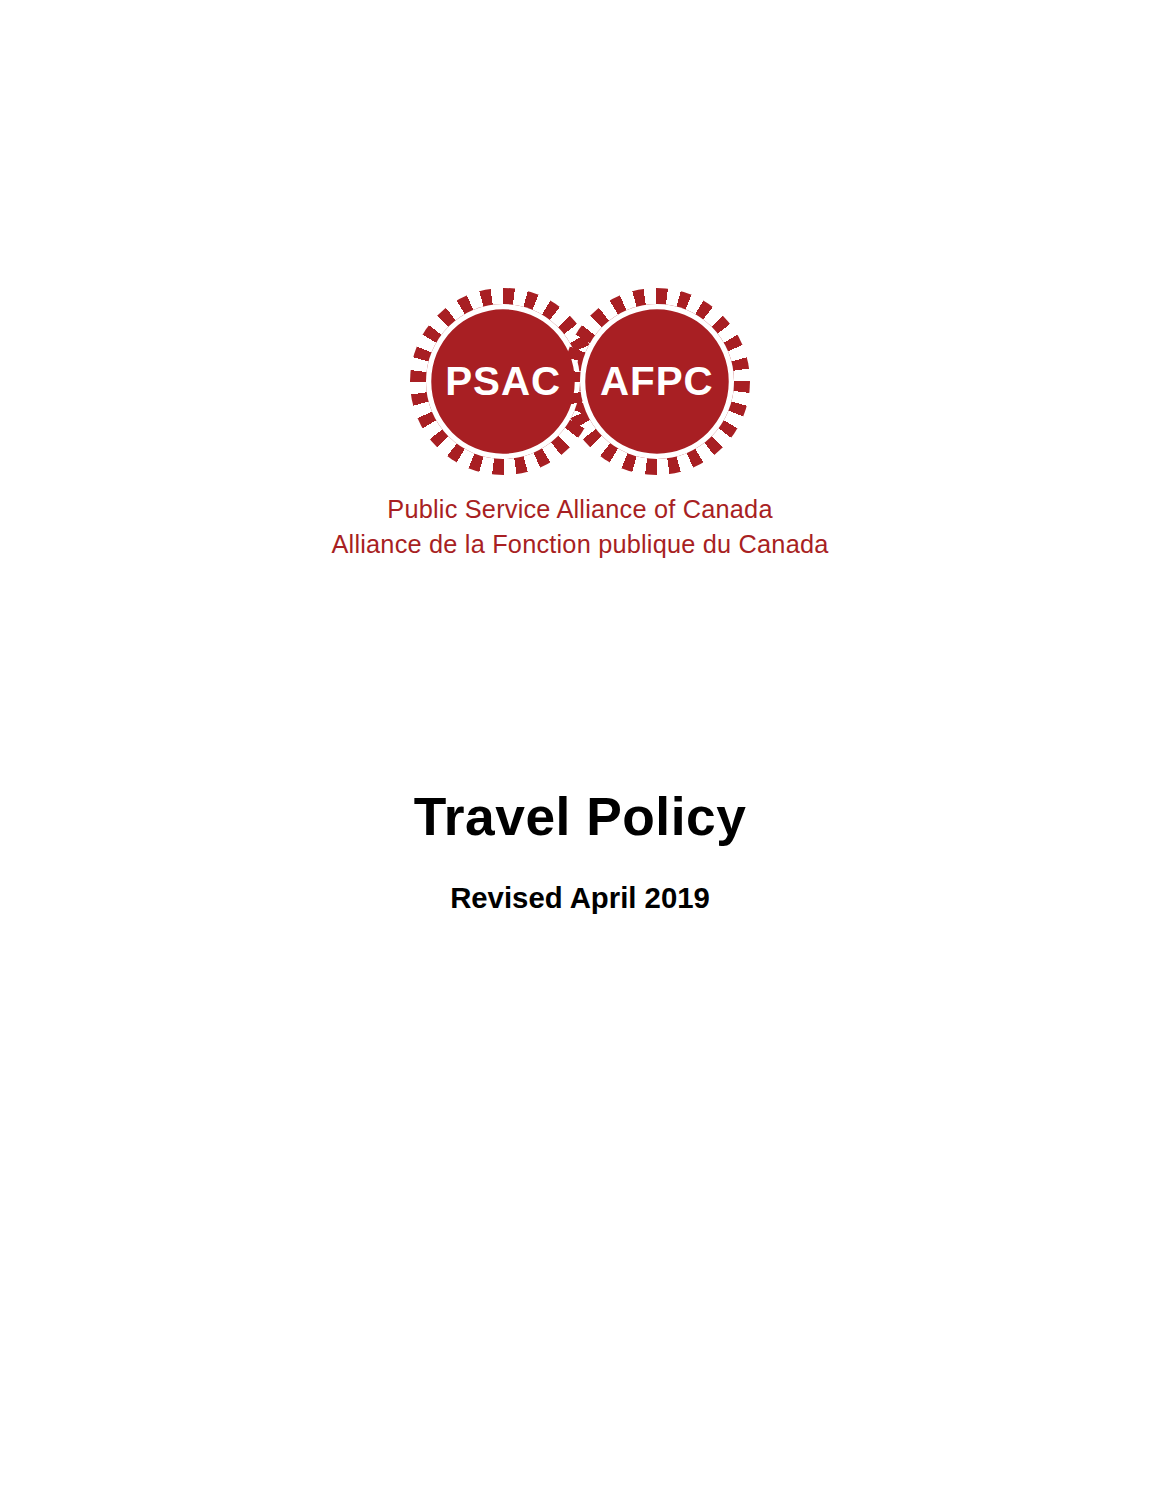PSAC
AFPC
Public Service Alliance of Canada
Alliance de la Fonction publique du Canada
Travel Policy
Revised April 2019